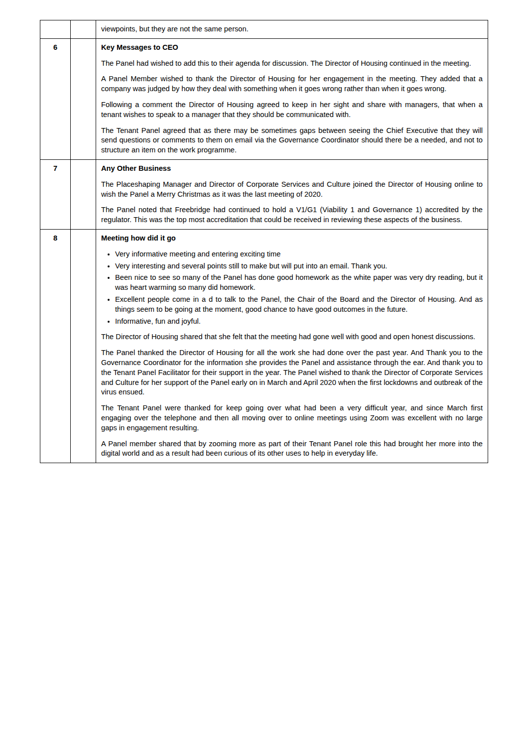| | | viewpoints, but they are not the same person. |
| 6 | | Key Messages to CEO The Panel had wished to add this to their agenda for discussion. The Director of Housing continued in the meeting. A Panel Member wished to thank the Director of Housing for her engagement in the meeting. They added that a company was judged by how they deal with something when it goes wrong rather than when it goes wrong. Following a comment the Director of Housing agreed to keep in her sight and share with managers, that when a tenant wishes to speak to a manager that they should be communicated with. The Tenant Panel agreed that as there may be sometimes gaps between seeing the Chief Executive that they will send questions or comments to them on email via the Governance Coordinator should there be a needed, and not to structure an item on the work programme. |
| 7 | | Any Other Business The Placeshaping Manager and Director of Corporate Services and Culture joined the Director of Housing online to wish the Panel a Merry Christmas as it was the last meeting of 2020. The Panel noted that Freebridge had continued to hold a V1/G1 (Viability 1 and Governance 1) accredited by the regulator. This was the top most accreditation that could be received in reviewing these aspects of the business. |
| 8 | | Meeting how did it go Very informative meeting and entering exciting time Very interesting and several points still to make but will put into an email. Thank you. Been nice to see so many of the Panel has done good homework as the white paper was very dry reading, but it was heart warming so many did homework. Excellent people come in a d to talk to the Panel, the Chair of the Board and the Director of Housing. And as things seem to be going at the moment, good chance to have good outcomes in the future. Informative, fun and joyful. The Director of Housing shared that she felt that the meeting had gone well with good and open honest discussions. The Panel thanked the Director of Housing for all the work she had done over the past year. And Thank you to the Governance Coordinator for the information she provides the Panel and assistance through the ear. And thank you to the Tenant Panel Facilitator for their support in the year. The Panel wished to thank the Director of Corporate Services and Culture for her support of the Panel early on in March and April 2020 when the first lockdowns and outbreak of the virus ensued. The Tenant Panel were thanked for keep going over what had been a very difficult year, and since March first engaging over the telephone and then all moving over to online meetings using Zoom was excellent with no large gaps in engagement resulting. A Panel member shared that by zooming more as part of their Tenant Panel role this had brought her more into the digital world and as a result had been curious of its other uses to help in everyday life. |